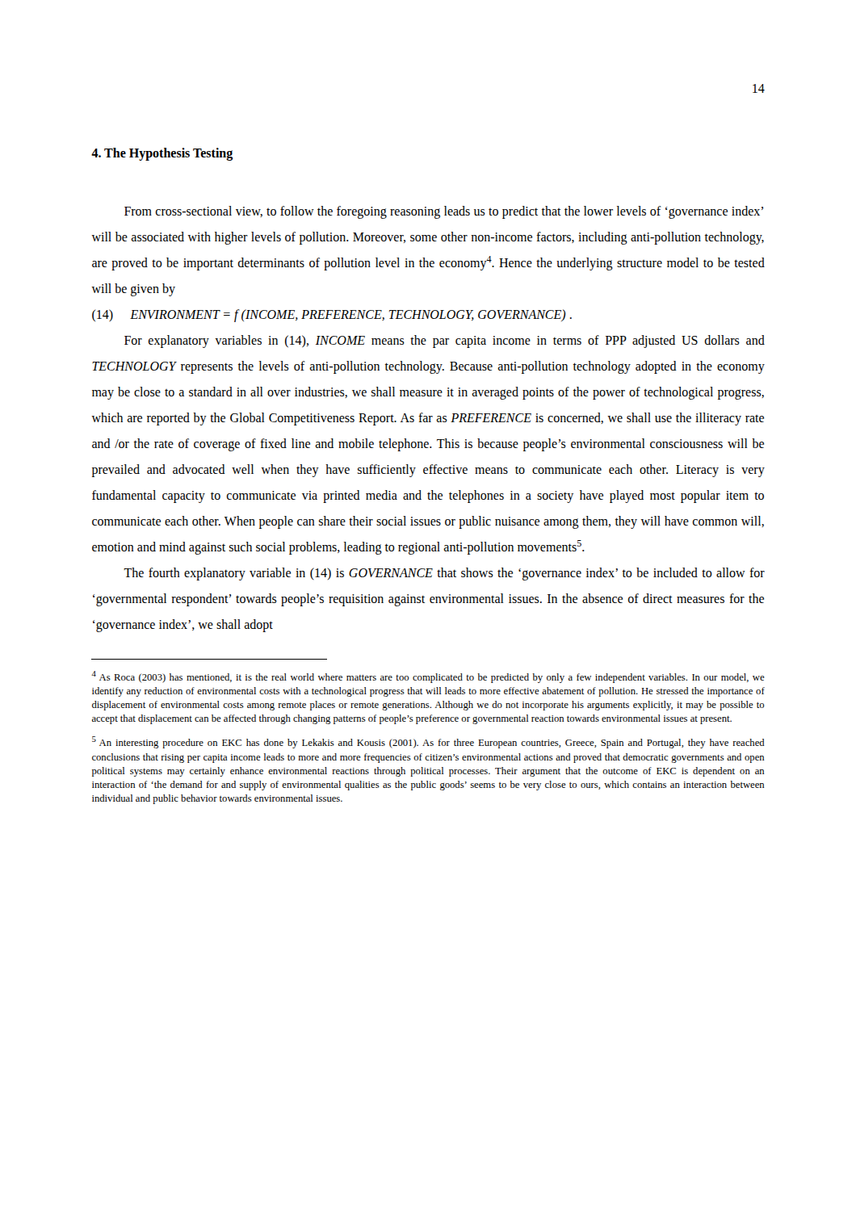14
4. The Hypothesis Testing
From cross-sectional view, to follow the foregoing reasoning leads us to predict that the lower levels of ‘governance index’ will be associated with higher levels of pollution. Moreover, some other non-income factors, including anti-pollution technology, are proved to be important determinants of pollution level in the economy4. Hence the underlying structure model to be tested will be given by
(14) ENVIRONMENT = f (INCOME, PREFERENCE, TECHNOLOGY, GOVERNANCE) .
For explanatory variables in (14), INCOME means the par capita income in terms of PPP adjusted US dollars and TECHNOLOGY represents the levels of anti-pollution technology. Because anti-pollution technology adopted in the economy may be close to a standard in all over industries, we shall measure it in averaged points of the power of technological progress, which are reported by the Global Competitiveness Report. As far as PREFERENCE is concerned, we shall use the illiteracy rate and /or the rate of coverage of fixed line and mobile telephone. This is because people’s environmental consciousness will be prevailed and advocated well when they have sufficiently effective means to communicate each other. Literacy is very fundamental capacity to communicate via printed media and the telephones in a society have played most popular item to communicate each other. When people can share their social issues or public nuisance among them, they will have common will, emotion and mind against such social problems, leading to regional anti-pollution movements5.
The fourth explanatory variable in (14) is GOVERNANCE that shows the ‘governance index’ to be included to allow for ‘governmental respondent’ towards people’s requisition against environmental issues. In the absence of direct measures for the ‘governance index’, we shall adopt
4 As Roca (2003) has mentioned, it is the real world where matters are too complicated to be predicted by only a few independent variables. In our model, we identify any reduction of environmental costs with a technological progress that will leads to more effective abatement of pollution. He stressed the importance of displacement of environmental costs among remote places or remote generations. Although we do not incorporate his arguments explicitly, it may be possible to accept that displacement can be affected through changing patterns of people’s preference or governmental reaction towards environmental issues at present.
5 An interesting procedure on EKC has done by Lekakis and Kousis (2001). As for three European countries, Greece, Spain and Portugal, they have reached conclusions that rising per capita income leads to more and more frequencies of citizen’s environmental actions and proved that democratic governments and open political systems may certainly enhance environmental reactions through political processes. Their argument that the outcome of EKC is dependent on an interaction of ‘the demand for and supply of environmental qualities as the public goods’ seems to be very close to ours, which contains an interaction between individual and public behavior towards environmental issues.